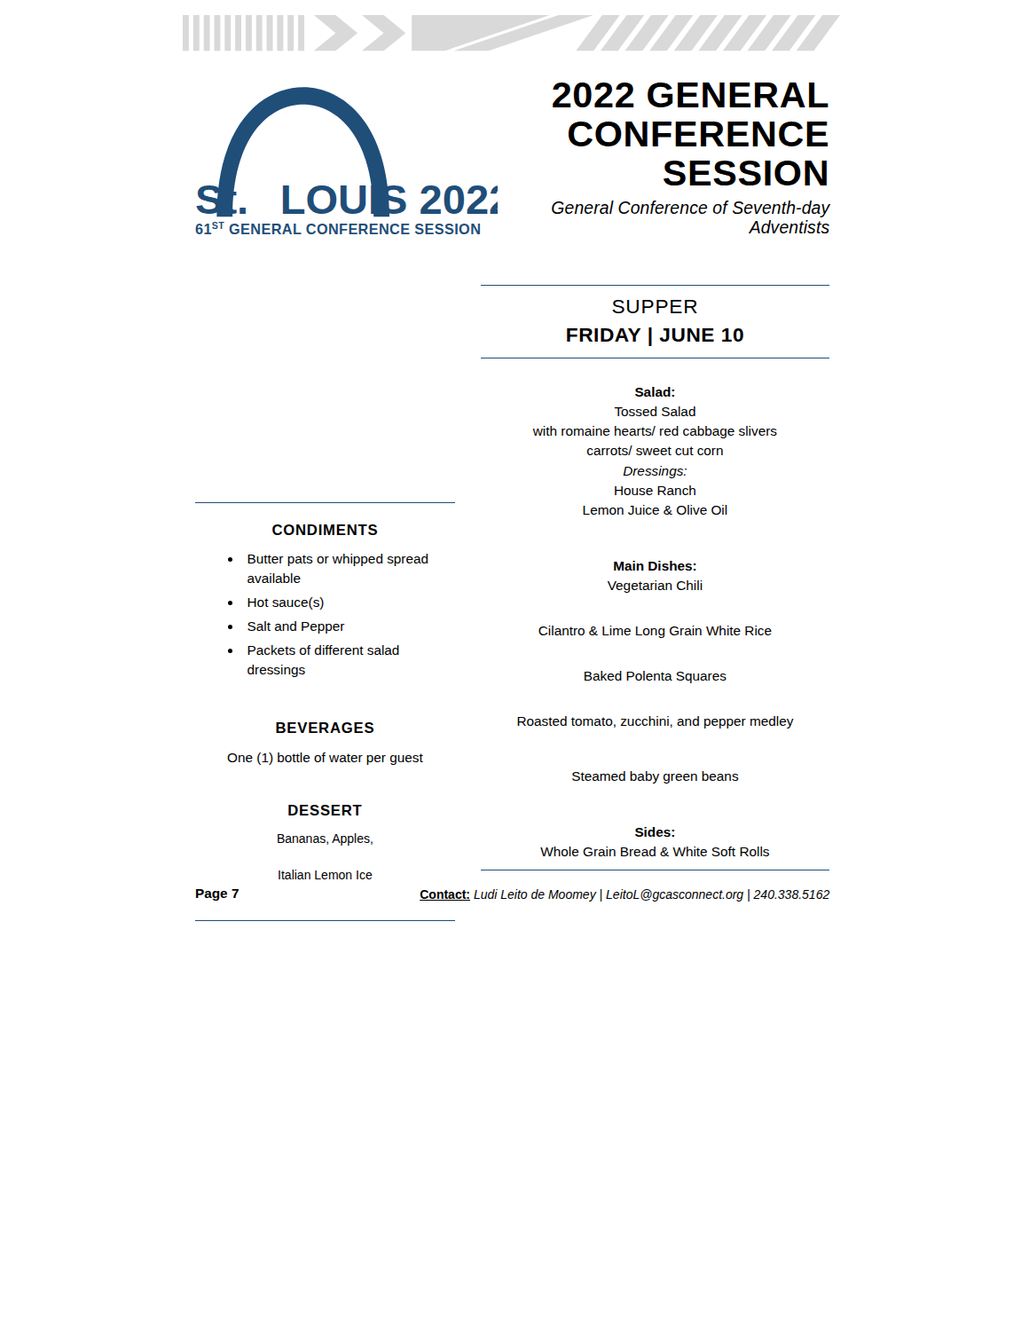St. LOUIS 2022 61ST GENERAL CONFERENCE SESSION
2022 General
Conference
Session
General Conference of Seventh-day Adventists
Condiments
Butter pats or whipped spread available
Hot sauce(s)
Salt and Pepper
Packets of different salad dressings
Beverages
One (1) bottle of water per guest
Dessert
Bananas, Apples,
Italian Lemon Ice
SUPPER
FRIDAY | JUNE 10
Salad:
Tossed Salad
with romaine hearts/ red cabbage slivers
carrots/ sweet cut corn
Dressings:
House Ranch
Lemon Juice & Olive Oil
Main Dishes:
Vegetarian Chili
Cilantro & Lime Long Grain White Rice
Baked Polenta Squares
Roasted tomato, zucchini, and pepper medley
Steamed baby green beans
Sides:
Whole Grain Bread & White Soft Rolls
Page 7
Contact: Ludi Leito de Moomey | LeitoL@gcasconnect.org | 240.338.5162